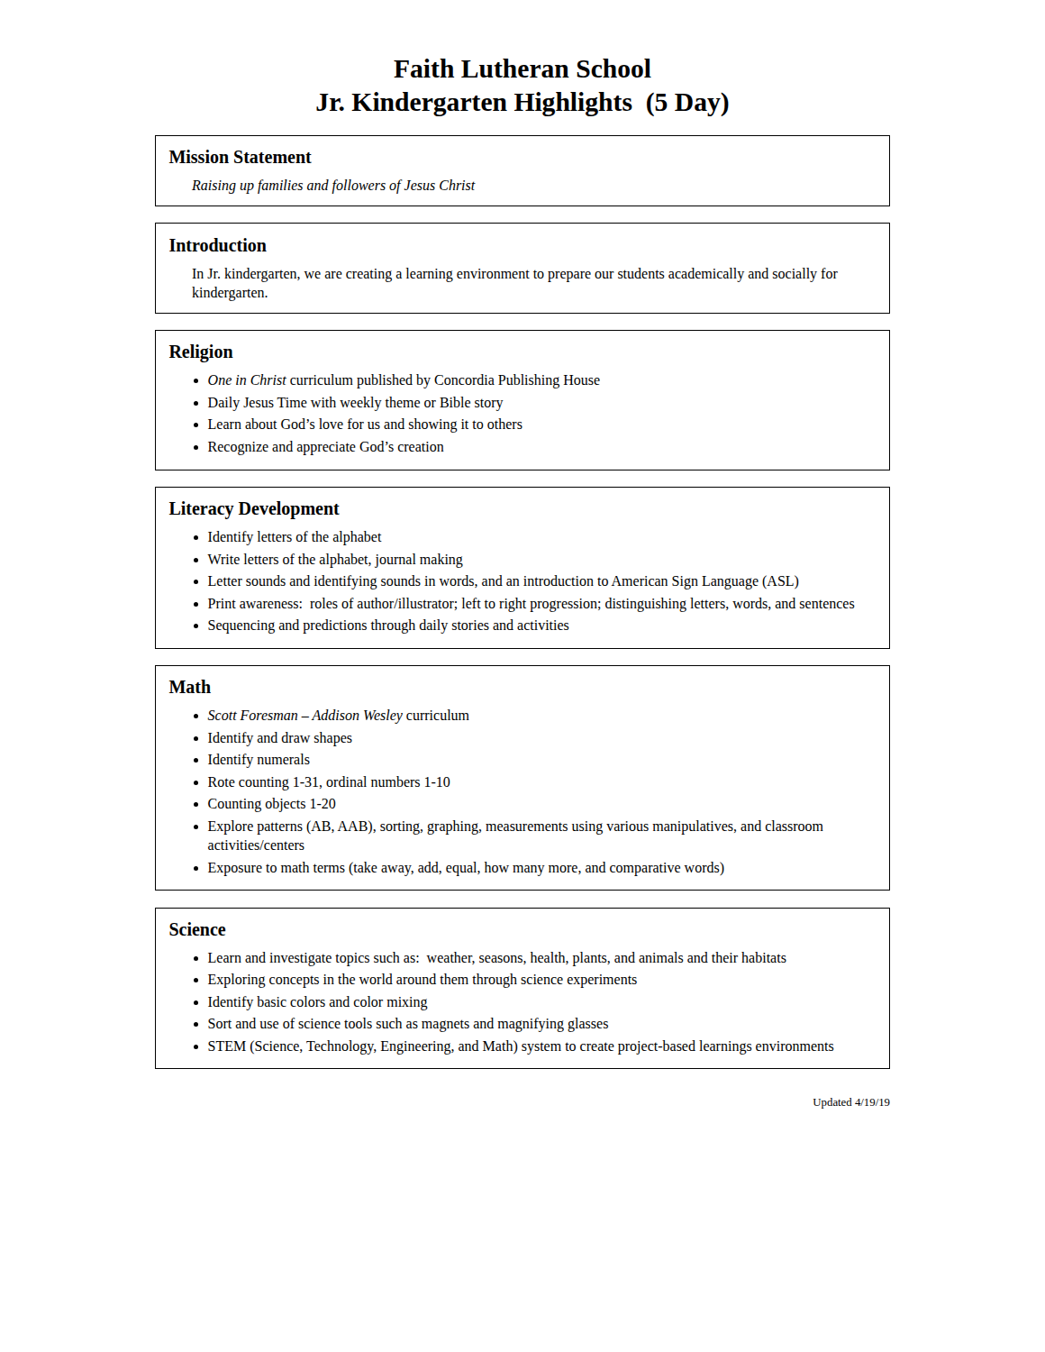Faith Lutheran SchoolJr. Kindergarten Highlights (5 Day)
Mission Statement
Raising up families and followers of Jesus Christ
Introduction
In Jr. kindergarten, we are creating a learning environment to prepare our students academically and socially for kindergarten.
Religion
One in Christ curriculum published by Concordia Publishing House
Daily Jesus Time with weekly theme or Bible story
Learn about God’s love for us and showing it to others
Recognize and appreciate God’s creation
Literacy Development
Identify letters of the alphabet
Write letters of the alphabet, journal making
Letter sounds and identifying sounds in words, and an introduction to American Sign Language (ASL)
Print awareness: roles of author/illustrator; left to right progression; distinguishing letters, words, and sentences
Sequencing and predictions through daily stories and activities
Math
Scott Foresman – Addison Wesley curriculum
Identify and draw shapes
Identify numerals
Rote counting 1-31, ordinal numbers 1-10
Counting objects 1-20
Explore patterns (AB, AAB), sorting, graphing, measurements using various manipulatives, and classroom activities/centers
Exposure to math terms (take away, add, equal, how many more, and comparative words)
Science
Learn and investigate topics such as: weather, seasons, health, plants, and animals and their habitats
Exploring concepts in the world around them through science experiments
Identify basic colors and color mixing
Sort and use of science tools such as magnets and magnifying glasses
STEM (Science, Technology, Engineering, and Math) system to create project-based learnings environments
Updated 4/19/19